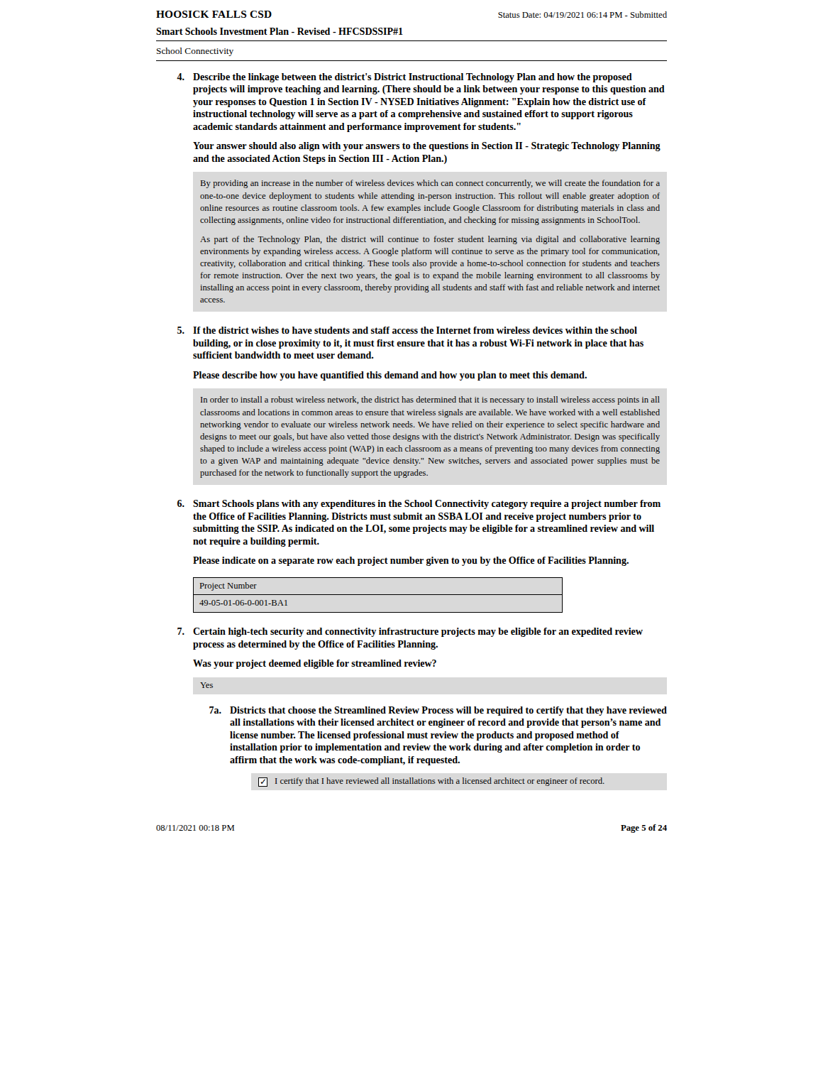HOOSICK FALLS CSD Status Date: 04/19/2021 06:14 PM - Submitted
Smart Schools Investment Plan - Revised - HFCSDSSIP#1
School Connectivity
4.
Describe the linkage between the district's District Instructional Technology Plan and how the proposed projects will improve teaching and learning. (There should be a link between your response to this question and your responses to Question 1 in Section IV - NYSED Initiatives Alignment: "Explain how the district use of instructional technology will serve as a part of a comprehensive and sustained effort to support rigorous academic standards attainment and performance improvement for students."
Your answer should also align with your answers to the questions in Section II - Strategic Technology Planning and the associated Action Steps in Section III - Action Plan.)
By providing an increase in the number of wireless devices which can connect concurrently, we will create the foundation for a one-to-one device deployment to students while attending in-person instruction. This rollout will enable greater adoption of online resources as routine classroom tools. A few examples include Google Classroom for distributing materials in class and collecting assignments, online video for instructional differentiation, and checking for missing assignments in SchoolTool.
As part of the Technology Plan, the district will continue to foster student learning via digital and collaborative learning environments by expanding wireless access. A Google platform will continue to serve as the primary tool for communication, creativity, collaboration and critical thinking. These tools also provide a home-to-school connection for students and teachers for remote instruction. Over the next two years, the goal is to expand the mobile learning environment to all classrooms by installing an access point in every classroom, thereby providing all students and staff with fast and reliable network and internet access.
5.
If the district wishes to have students and staff access the Internet from wireless devices within the school building, or in close proximity to it, it must first ensure that it has a robust Wi-Fi network in place that has sufficient bandwidth to meet user demand.
Please describe how you have quantified this demand and how you plan to meet this demand.
In order to install a robust wireless network, the district has determined that it is necessary to install wireless access points in all classrooms and locations in common areas to ensure that wireless signals are available. We have worked with a well established networking vendor to evaluate our wireless network needs. We have relied on their experience to select specific hardware and designs to meet our goals, but have also vetted those designs with the district's Network Administrator. Design was specifically shaped to include a wireless access point (WAP) in each classroom as a means of preventing too many devices from connecting to a given WAP and maintaining adequate "device density." New switches, servers and associated power supplies must be purchased for the network to functionally support the upgrades.
6.
Smart Schools plans with any expenditures in the School Connectivity category require a project number from the Office of Facilities Planning. Districts must submit an SSBA LOI and receive project numbers prior to submitting the SSIP. As indicated on the LOI, some projects may be eligible for a streamlined review and will not require a building permit.
Please indicate on a separate row each project number given to you by the Office of Facilities Planning.
| Project Number |
| --- |
| 49-05-01-06-0-001-BA1 |
7.
Certain high-tech security and connectivity infrastructure projects may be eligible for an expedited review process as determined by the Office of Facilities Planning.
Was your project deemed eligible for streamlined review?
Yes
7a.
Districts that choose the Streamlined Review Process will be required to certify that they have reviewed all installations with their licensed architect or engineer of record and provide that person’s name and license number. The licensed professional must review the products and proposed method of installation prior to implementation and review the work during and after completion in order to affirm that the work was code-compliant, if requested.
✓I certify that I have reviewed all installations with a licensed architect or engineer of record.
08/11/2021 00:18 PM Page 5 of 24